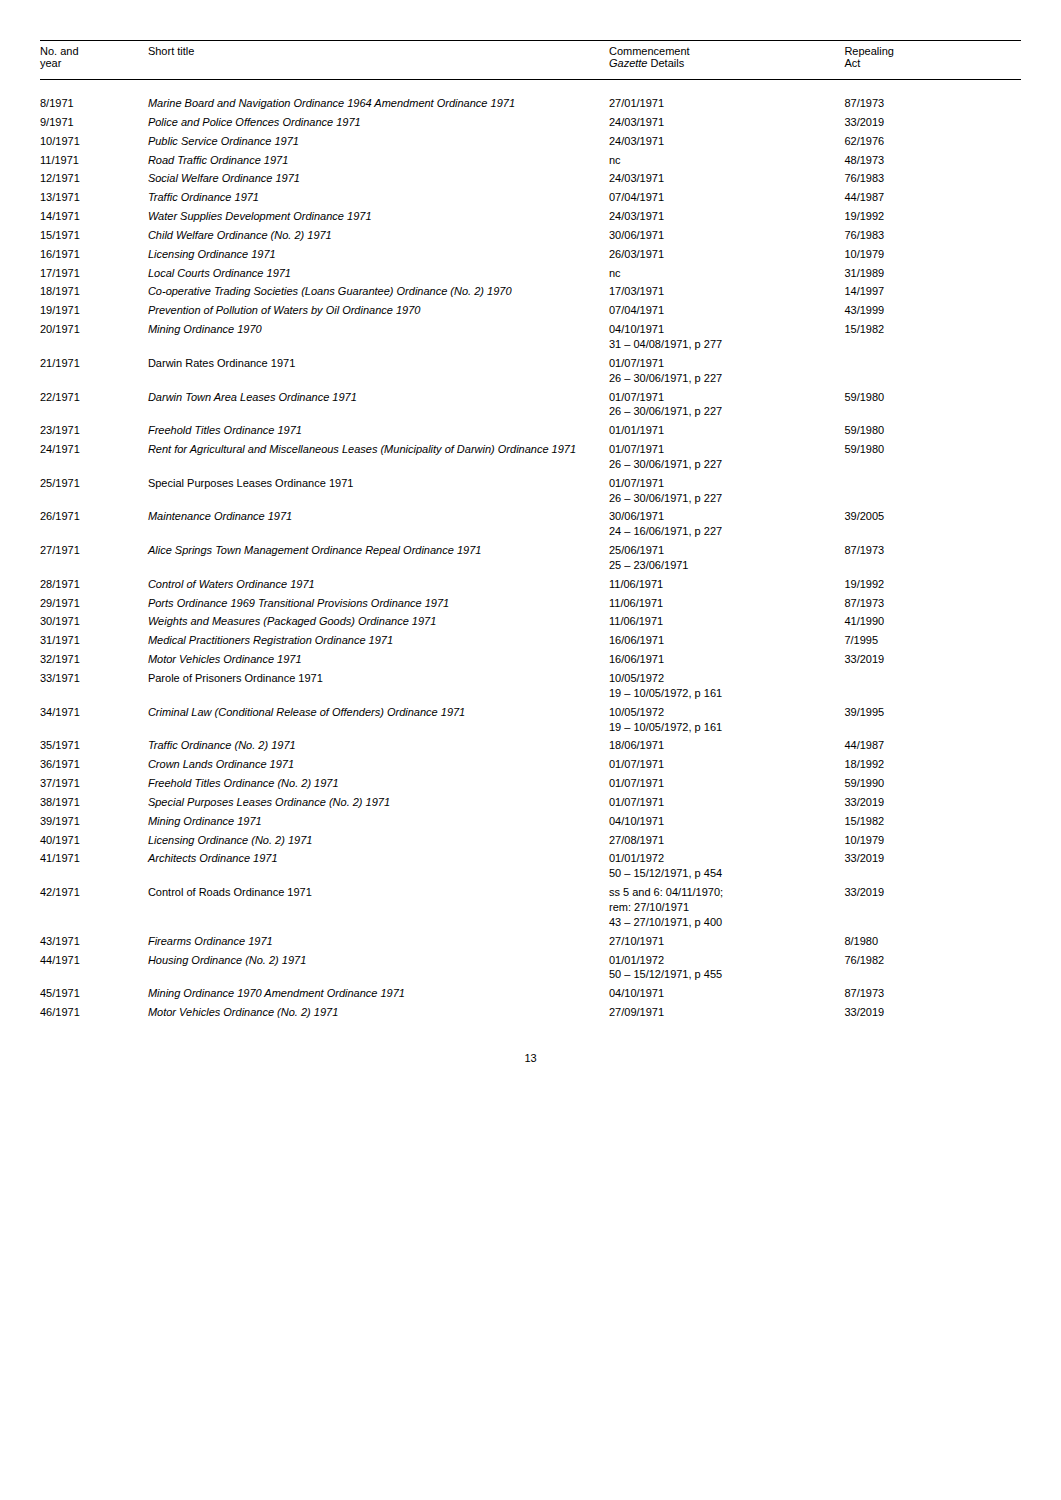| No. and year | Short title | Commencement Gazette Details | Repealing Act |
| --- | --- | --- | --- |
| 8/1971 | Marine Board and Navigation Ordinance 1964 Amendment Ordinance 1971 | 27/01/1971 | 87/1973 |
| 9/1971 | Police and Police Offences Ordinance 1971 | 24/03/1971 | 33/2019 |
| 10/1971 | Public Service Ordinance 1971 | 24/03/1971 | 62/1976 |
| 11/1971 | Road Traffic Ordinance 1971 | nc | 48/1973 |
| 12/1971 | Social Welfare Ordinance 1971 | 24/03/1971 | 76/1983 |
| 13/1971 | Traffic Ordinance 1971 | 07/04/1971 | 44/1987 |
| 14/1971 | Water Supplies Development Ordinance 1971 | 24/03/1971 | 19/1992 |
| 15/1971 | Child Welfare Ordinance (No. 2) 1971 | 30/06/1971 | 76/1983 |
| 16/1971 | Licensing Ordinance 1971 | 26/03/1971 | 10/1979 |
| 17/1971 | Local Courts Ordinance 1971 | nc | 31/1989 |
| 18/1971 | Co-operative Trading Societies (Loans Guarantee) Ordinance (No. 2) 1970 | 17/03/1971 | 14/1997 |
| 19/1971 | Prevention of Pollution of Waters by Oil Ordinance 1970 | 07/04/1971 | 43/1999 |
| 20/1971 | Mining Ordinance 1970 | 04/10/1971 31 – 04/08/1971, p 277 | 15/1982 |
| 21/1971 | Darwin Rates Ordinance 1971 | 01/07/1971 26 – 30/06/1971, p 227 | |
| 22/1971 | Darwin Town Area Leases Ordinance 1971 | 01/07/1971 26 – 30/06/1971, p 227 | 59/1980 |
| 23/1971 | Freehold Titles Ordinance 1971 | 01/01/1971 | 59/1980 |
| 24/1971 | Rent for Agricultural and Miscellaneous Leases (Municipality of Darwin) Ordinance 1971 | 01/07/1971 26 – 30/06/1971, p 227 | 59/1980 |
| 25/1971 | Special Purposes Leases Ordinance 1971 | 01/07/1971 26 – 30/06/1971, p 227 | |
| 26/1971 | Maintenance Ordinance 1971 | 30/06/1971 24 – 16/06/1971, p 227 | 39/2005 |
| 27/1971 | Alice Springs Town Management Ordinance Repeal Ordinance 1971 | 25/06/1971 25 – 23/06/1971 | 87/1973 |
| 28/1971 | Control of Waters Ordinance 1971 | 11/06/1971 | 19/1992 |
| 29/1971 | Ports Ordinance 1969 Transitional Provisions Ordinance 1971 | 11/06/1971 | 87/1973 |
| 30/1971 | Weights and Measures (Packaged Goods) Ordinance 1971 | 11/06/1971 | 41/1990 |
| 31/1971 | Medical Practitioners Registration Ordinance 1971 | 16/06/1971 | 7/1995 |
| 32/1971 | Motor Vehicles Ordinance 1971 | 16/06/1971 | 33/2019 |
| 33/1971 | Parole of Prisoners Ordinance 1971 | 10/05/1972 19 – 10/05/1972, p 161 | |
| 34/1971 | Criminal Law (Conditional Release of Offenders) Ordinance 1971 | 10/05/1972 19 – 10/05/1972, p 161 | 39/1995 |
| 35/1971 | Traffic Ordinance (No. 2) 1971 | 18/06/1971 | 44/1987 |
| 36/1971 | Crown Lands Ordinance 1971 | 01/07/1971 | 18/1992 |
| 37/1971 | Freehold Titles Ordinance (No. 2) 1971 | 01/07/1971 | 59/1990 |
| 38/1971 | Special Purposes Leases Ordinance (No. 2) 1971 | 01/07/1971 | 33/2019 |
| 39/1971 | Mining Ordinance 1971 | 04/10/1971 | 15/1982 |
| 40/1971 | Licensing Ordinance (No. 2) 1971 | 27/08/1971 | 10/1979 |
| 41/1971 | Architects Ordinance 1971 | 01/01/1972 50 – 15/12/1971, p 454 | 33/2019 |
| 42/1971 | Control of Roads Ordinance 1971 | ss 5 and 6: 04/11/1970; rem: 27/10/1971 43 – 27/10/1971, p 400 | 33/2019 |
| 43/1971 | Firearms Ordinance 1971 | 27/10/1971 | 8/1980 |
| 44/1971 | Housing Ordinance (No. 2) 1971 | 01/01/1972 50 – 15/12/1971, p 455 | 76/1982 |
| 45/1971 | Mining Ordinance 1970 Amendment Ordinance 1971 | 04/10/1971 | 87/1973 |
| 46/1971 | Motor Vehicles Ordinance (No. 2) 1971 | 27/09/1971 | 33/2019 |
13